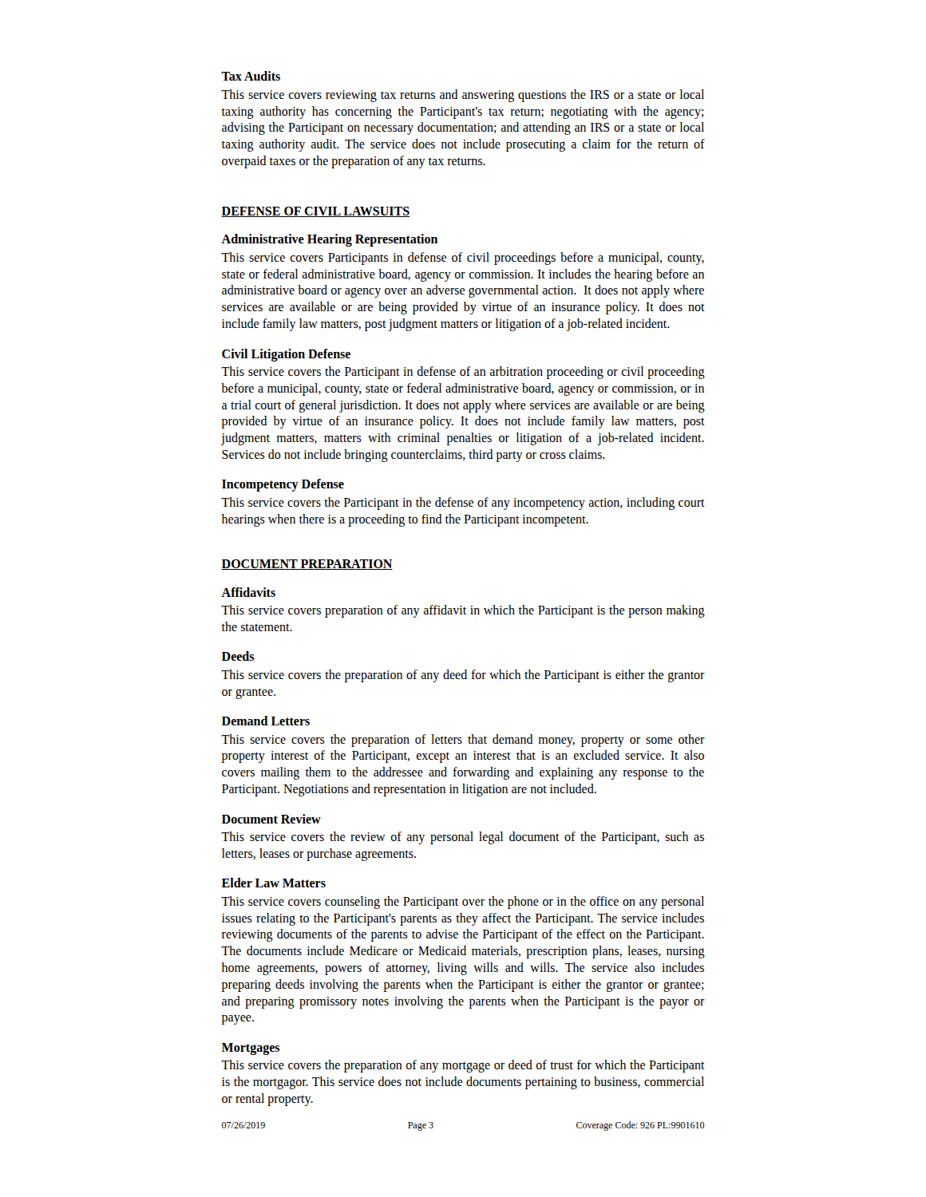Tax Audits
This service covers reviewing tax returns and answering questions the IRS or a state or local taxing authority has concerning the Participant's tax return; negotiating with the agency; advising the Participant on necessary documentation; and attending an IRS or a state or local taxing authority audit. The service does not include prosecuting a claim for the return of overpaid taxes or the preparation of any tax returns.
DEFENSE OF CIVIL LAWSUITS
Administrative Hearing Representation
This service covers Participants in defense of civil proceedings before a municipal, county, state or federal administrative board, agency or commission. It includes the hearing before an administrative board or agency over an adverse governmental action. It does not apply where services are available or are being provided by virtue of an insurance policy. It does not include family law matters, post judgment matters or litigation of a job-related incident.
Civil Litigation Defense
This service covers the Participant in defense of an arbitration proceeding or civil proceeding before a municipal, county, state or federal administrative board, agency or commission, or in a trial court of general jurisdiction. It does not apply where services are available or are being provided by virtue of an insurance policy. It does not include family law matters, post judgment matters, matters with criminal penalties or litigation of a job-related incident. Services do not include bringing counterclaims, third party or cross claims.
Incompetency Defense
This service covers the Participant in the defense of any incompetency action, including court hearings when there is a proceeding to find the Participant incompetent.
DOCUMENT PREPARATION
Affidavits
This service covers preparation of any affidavit in which the Participant is the person making the statement.
Deeds
This service covers the preparation of any deed for which the Participant is either the grantor or grantee.
Demand Letters
This service covers the preparation of letters that demand money, property or some other property interest of the Participant, except an interest that is an excluded service. It also covers mailing them to the addressee and forwarding and explaining any response to the Participant. Negotiations and representation in litigation are not included.
Document Review
This service covers the review of any personal legal document of the Participant, such as letters, leases or purchase agreements.
Elder Law Matters
This service covers counseling the Participant over the phone or in the office on any personal issues relating to the Participant's parents as they affect the Participant. The service includes reviewing documents of the parents to advise the Participant of the effect on the Participant. The documents include Medicare or Medicaid materials, prescription plans, leases, nursing home agreements, powers of attorney, living wills and wills. The service also includes preparing deeds involving the parents when the Participant is either the grantor or grantee; and preparing promissory notes involving the parents when the Participant is the payor or payee.
Mortgages
This service covers the preparation of any mortgage or deed of trust for which the Participant is the mortgagor. This service does not include documents pertaining to business, commercial or rental property.
07/26/2019 Page 3 Coverage Code: 926 PL:9901610